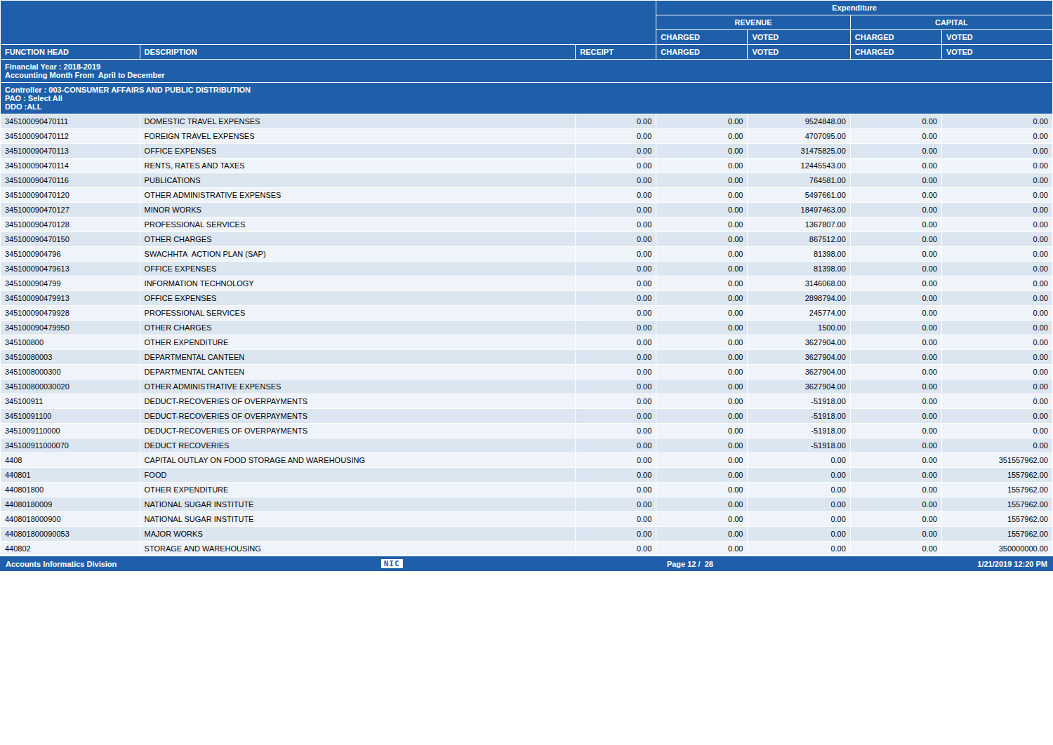| | | | Expenditure |
| --- | --- | --- | --- |
| REVENUE | CAPITAL |
| CHARGED | VOTED | CHARGED | VOTED |
| FUNCTION HEAD | DESCRIPTION | RECEIPT | CHARGED | VOTED | CHARGED | VOTED |
| Financial Year : 2018-2019 Accounting Month From April to December |
| Controller : 003-CONSUMER AFFAIRS AND PUBLIC DISTRIBUTION PAO : Select All DDO :ALL |
| 345100090470111 | DOMESTIC TRAVEL EXPENSES | 0.00 | 0.00 | 9524848.00 | 0.00 | 0.00 |
| 345100090470112 | FOREIGN TRAVEL EXPENSES | 0.00 | 0.00 | 4707095.00 | 0.00 | 0.00 |
| 345100090470113 | OFFICE EXPENSES | 0.00 | 0.00 | 31475825.00 | 0.00 | 0.00 |
| 345100090470114 | RENTS, RATES AND TAXES | 0.00 | 0.00 | 12445543.00 | 0.00 | 0.00 |
| 345100090470116 | PUBLICATIONS | 0.00 | 0.00 | 764581.00 | 0.00 | 0.00 |
| 345100090470120 | OTHER ADMINISTRATIVE EXPENSES | 0.00 | 0.00 | 5497661.00 | 0.00 | 0.00 |
| 345100090470127 | MINOR WORKS | 0.00 | 0.00 | 18497463.00 | 0.00 | 0.00 |
| 345100090470128 | PROFESSIONAL SERVICES | 0.00 | 0.00 | 1367807.00 | 0.00 | 0.00 |
| 345100090470150 | OTHER CHARGES | 0.00 | 0.00 | 867512.00 | 0.00 | 0.00 |
| 3451000904796 | SWACHHTA ACTION PLAN (SAP) | 0.00 | 0.00 | 81398.00 | 0.00 | 0.00 |
| 345100090479613 | OFFICE EXPENSES | 0.00 | 0.00 | 81398.00 | 0.00 | 0.00 |
| 3451000904799 | INFORMATION TECHNOLOGY | 0.00 | 0.00 | 3146068.00 | 0.00 | 0.00 |
| 345100090479913 | OFFICE EXPENSES | 0.00 | 0.00 | 2898794.00 | 0.00 | 0.00 |
| 345100090479928 | PROFESSIONAL SERVICES | 0.00 | 0.00 | 245774.00 | 0.00 | 0.00 |
| 345100090479950 | OTHER CHARGES | 0.00 | 0.00 | 1500.00 | 0.00 | 0.00 |
| 345100800 | OTHER EXPENDITURE | 0.00 | 0.00 | 3627904.00 | 0.00 | 0.00 |
| 34510080003 | DEPARTMENTAL CANTEEN | 0.00 | 0.00 | 3627904.00 | 0.00 | 0.00 |
| 3451008000300 | DEPARTMENTAL CANTEEN | 0.00 | 0.00 | 3627904.00 | 0.00 | 0.00 |
| 345100800030020 | OTHER ADMINISTRATIVE EXPENSES | 0.00 | 0.00 | 3627904.00 | 0.00 | 0.00 |
| 345100911 | DEDUCT-RECOVERIES OF OVERPAYMENTS | 0.00 | 0.00 | -51918.00 | 0.00 | 0.00 |
| 34510091100 | DEDUCT-RECOVERIES OF OVERPAYMENTS | 0.00 | 0.00 | -51918.00 | 0.00 | 0.00 |
| 3451009110000 | DEDUCT-RECOVERIES OF OVERPAYMENTS | 0.00 | 0.00 | -51918.00 | 0.00 | 0.00 |
| 345100911000070 | DEDUCT RECOVERIES | 0.00 | 0.00 | -51918.00 | 0.00 | 0.00 |
| 4408 | CAPITAL OUTLAY ON FOOD STORAGE AND WAREHOUSING | 0.00 | 0.00 | 0.00 | 0.00 | 351557962.00 |
| 440801 | FOOD | 0.00 | 0.00 | 0.00 | 0.00 | 1557962.00 |
| 440801800 | OTHER EXPENDITURE | 0.00 | 0.00 | 0.00 | 0.00 | 1557962.00 |
| 44080180009 | NATIONAL SUGAR INSTITUTE | 0.00 | 0.00 | 0.00 | 0.00 | 1557962.00 |
| 4408018000900 | NATIONAL SUGAR INSTITUTE | 0.00 | 0.00 | 0.00 | 0.00 | 1557962.00 |
| 440801800090053 | MAJOR WORKS | 0.00 | 0.00 | 0.00 | 0.00 | 1557962.00 |
| 440802 | STORAGE AND WAREHOUSING | 0.00 | 0.00 | 0.00 | 0.00 | 350000000.00 |
Accounts Informatics Division NIC Page 12 / 28 1/21/2019 12:20 PM